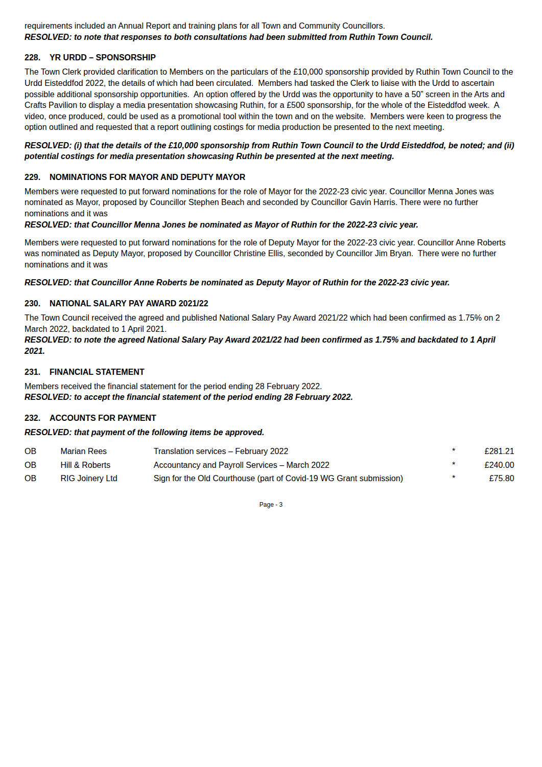requirements included an Annual Report and training plans for all Town and Community Councillors.
RESOLVED: to note that responses to both consultations had been submitted from Ruthin Town Council.
228. YR URDD – SPONSORSHIP
The Town Clerk provided clarification to Members on the particulars of the £10,000 sponsorship provided by Ruthin Town Council to the Urdd Eisteddfod 2022, the details of which had been circulated. Members had tasked the Clerk to liaise with the Urdd to ascertain possible additional sponsorship opportunities. An option offered by the Urdd was the opportunity to have a 50” screen in the Arts and Crafts Pavilion to display a media presentation showcasing Ruthin, for a £500 sponsorship, for the whole of the Eisteddfod week. A video, once produced, could be used as a promotional tool within the town and on the website. Members were keen to progress the option outlined and requested that a report outlining costings for media production be presented to the next meeting.
RESOLVED: (i) that the details of the £10,000 sponsorship from Ruthin Town Council to the Urdd Eisteddfod, be noted; and (ii) potential costings for media presentation showcasing Ruthin be presented at the next meeting.
229. NOMINATIONS FOR MAYOR AND DEPUTY MAYOR
Members were requested to put forward nominations for the role of Mayor for the 2022-23 civic year. Councillor Menna Jones was nominated as Mayor, proposed by Councillor Stephen Beach and seconded by Councillor Gavin Harris. There were no further nominations and it was
RESOLVED: that Councillor Menna Jones be nominated as Mayor of Ruthin for the 2022-23 civic year.
Members were requested to put forward nominations for the role of Deputy Mayor for the 2022-23 civic year. Councillor Anne Roberts was nominated as Deputy Mayor, proposed by Councillor Christine Ellis, seconded by Councillor Jim Bryan. There were no further nominations and it was
RESOLVED: that Councillor Anne Roberts be nominated as Deputy Mayor of Ruthin for the 2022-23 civic year.
230. NATIONAL SALARY PAY AWARD 2021/22
The Town Council received the agreed and published National Salary Pay Award 2021/22 which had been confirmed as 1.75% on 2 March 2022, backdated to 1 April 2021.
RESOLVED: to note the agreed National Salary Pay Award 2021/22 had been confirmed as 1.75% and backdated to 1 April 2021.
231. FINANCIAL STATEMENT
Members received the financial statement for the period ending 28 February 2022.
RESOLVED: to accept the financial statement of the period ending 28 February 2022.
232. ACCOUNTS FOR PAYMENT
RESOLVED: that payment of the following items be approved.
| OB | Marian Rees | Translation services – February 2022 | * | £281.21 |
| OB | Hill & Roberts | Accountancy and Payroll Services – March 2022 | * | £240.00 |
| OB | RIG Joinery Ltd | Sign for the Old Courthouse (part of Covid-19 WG Grant submission) | * | £75.80 |
Page - 3